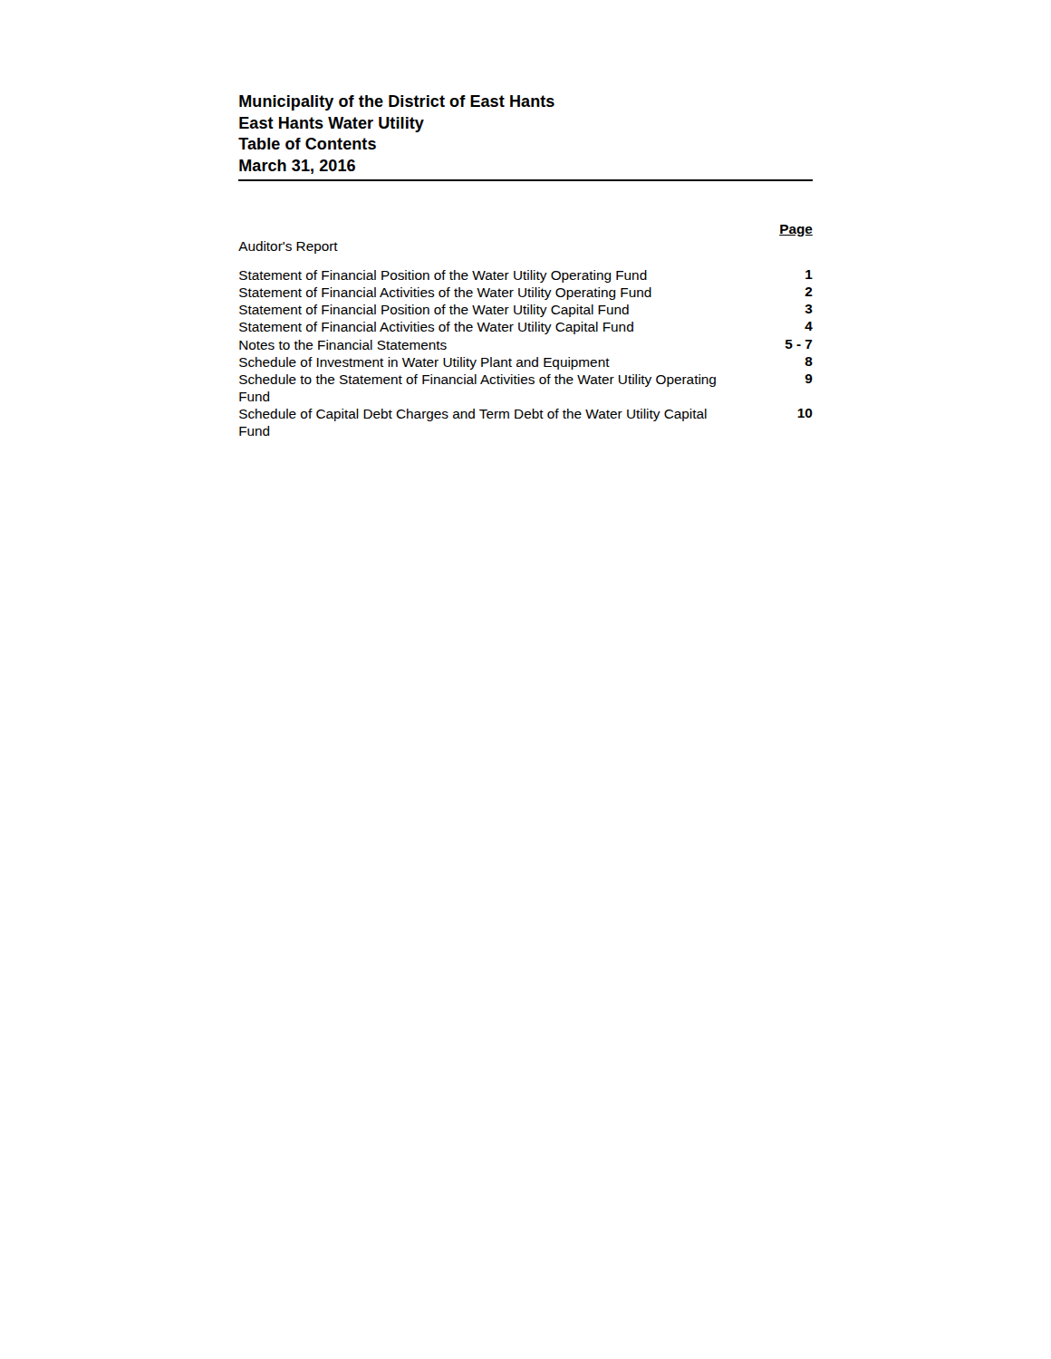Municipality of the District of East Hants
East Hants Water Utility
Table of Contents
March 31, 2016
| | Page |
| Auditor's Report | |
| Statement of Financial Position of the Water Utility Operating Fund | 1 |
| Statement of Financial Activities of the Water Utility Operating Fund | 2 |
| Statement of Financial Position of the Water Utility Capital Fund | 3 |
| Statement of Financial Activities of the Water Utility Capital Fund | 4 |
| Notes to the Financial Statements | 5 - 7 |
| Schedule of Investment in Water Utility Plant and Equipment | 8 |
| Schedule to the Statement of Financial Activities of the Water Utility Operating Fund | 9 |
| Schedule of Capital Debt Charges and Term Debt of the Water Utility Capital Fund | 10 |